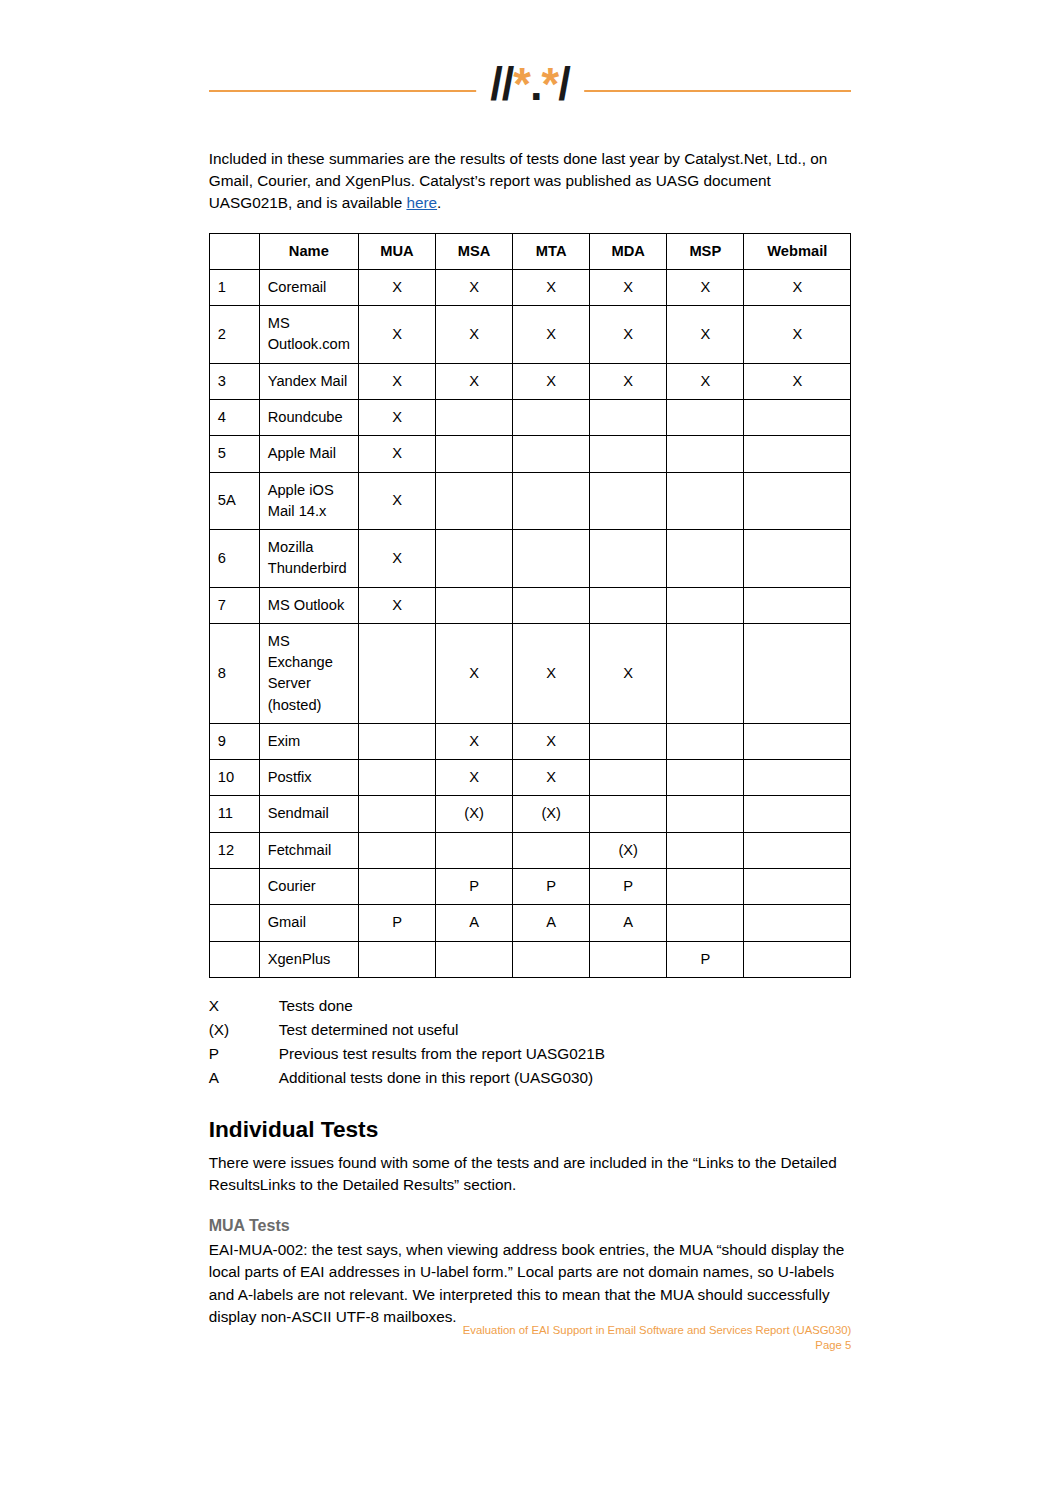//*.*/
Included in these summaries are the results of tests done last year by Catalyst.Net, Ltd., on Gmail, Courier, and XgenPlus. Catalyst’s report was published as UASG document UASG021B, and is available here.
| | Name | MUA | MSA | MTA | MDA | MSP | Webmail |
| --- | --- | --- | --- | --- | --- | --- | --- |
| 1 | Coremail | X | X | X | X | X | X |
| 2 | MS Outlook.com | X | X | X | X | X | X |
| 3 | Yandex Mail | X | X | X | X | X | X |
| 4 | Roundcube | X | | | | | |
| 5 | Apple Mail | X | | | | | |
| 5A | Apple iOS Mail 14.x | X | | | | | |
| 6 | Mozilla Thunderbird | X | | | | | |
| 7 | MS Outlook | X | | | | | |
| 8 | MS Exchange Server (hosted) | | X | X | X | | |
| 9 | Exim | | X | X | | | |
| 10 | Postfix | | X | X | | | |
| 11 | Sendmail | | (X) | (X) | | | |
| 12 | Fetchmail | | | | (X) | | |
| | Courier | | P | P | P | | |
| | Gmail | P | A | A | A | | |
| | XgenPlus | | | | | P | |
| X | Tests done |
| (X) | Test determined not useful |
| P | Previous test results from the report UASG021B |
| A | Additional tests done in this report (UASG030) |
Individual Tests
There were issues found with some of the tests and are included in the “Links to the Detailed ResultsLinks to the Detailed Results” section.
MUA Tests
EAI-MUA-002: the test says, when viewing address book entries, the MUA “should display the local parts of EAI addresses in U-label form.” Local parts are not domain names, so U-labels and A-labels are not relevant. We interpreted this to mean that the MUA should successfully display non-ASCII UTF-8 mailboxes.
Evaluation of EAI Support in Email Software and Services Report (UASG030)
Page 5